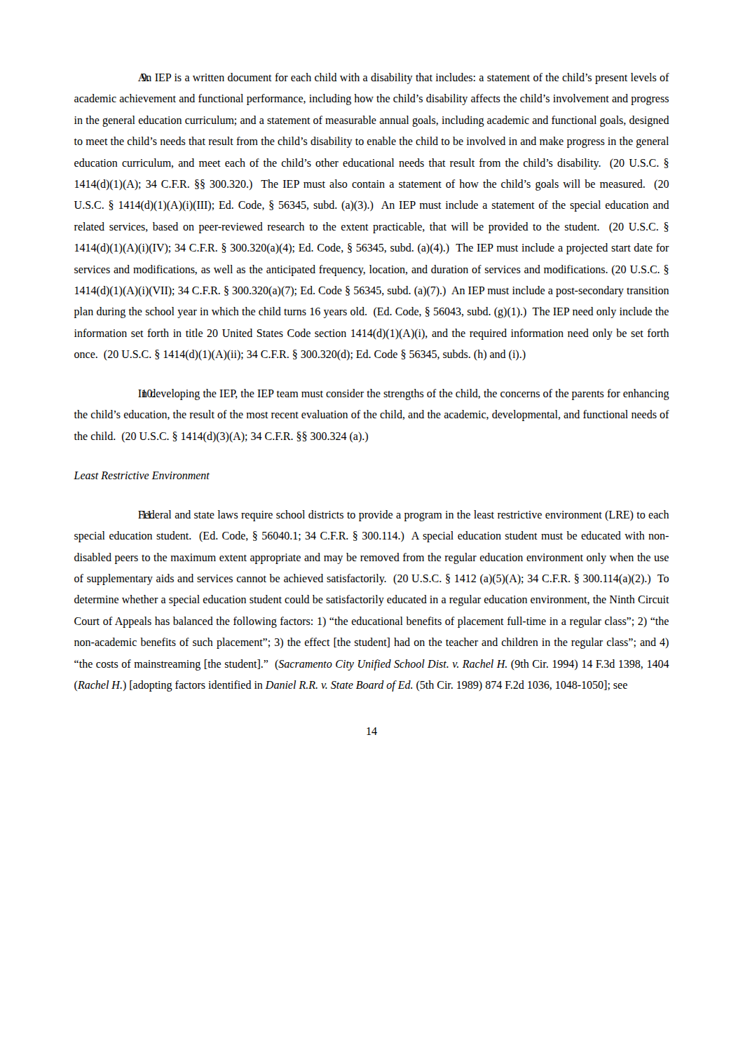9. An IEP is a written document for each child with a disability that includes: a statement of the child’s present levels of academic achievement and functional performance, including how the child’s disability affects the child’s involvement and progress in the general education curriculum; and a statement of measurable annual goals, including academic and functional goals, designed to meet the child’s needs that result from the child’s disability to enable the child to be involved in and make progress in the general education curriculum, and meet each of the child’s other educational needs that result from the child’s disability. (20 U.S.C. § 1414(d)(1)(A); 34 C.F.R. §§ 300.320.) The IEP must also contain a statement of how the child’s goals will be measured. (20 U.S.C. § 1414(d)(1)(A)(i)(III); Ed. Code, § 56345, subd. (a)(3).) An IEP must include a statement of the special education and related services, based on peer-reviewed research to the extent practicable, that will be provided to the student. (20 U.S.C. § 1414(d)(1)(A)(i)(IV); 34 C.F.R. § 300.320(a)(4); Ed. Code, § 56345, subd. (a)(4).) The IEP must include a projected start date for services and modifications, as well as the anticipated frequency, location, and duration of services and modifications. (20 U.S.C. § 1414(d)(1)(A)(i)(VII); 34 C.F.R. § 300.320(a)(7); Ed. Code § 56345, subd. (a)(7).) An IEP must include a post-secondary transition plan during the school year in which the child turns 16 years old. (Ed. Code, § 56043, subd. (g)(1).) The IEP need only include the information set forth in title 20 United States Code section 1414(d)(1)(A)(i), and the required information need only be set forth once. (20 U.S.C. § 1414(d)(1)(A)(ii); 34 C.F.R. § 300.320(d); Ed. Code § 56345, subds. (h) and (i).)
10. In developing the IEP, the IEP team must consider the strengths of the child, the concerns of the parents for enhancing the child’s education, the result of the most recent evaluation of the child, and the academic, developmental, and functional needs of the child. (20 U.S.C. § 1414(d)(3)(A); 34 C.F.R. §§ 300.324 (a).)
Least Restrictive Environment
11. Federal and state laws require school districts to provide a program in the least restrictive environment (LRE) to each special education student. (Ed. Code, § 56040.1; 34 C.F.R. § 300.114.) A special education student must be educated with non-disabled peers to the maximum extent appropriate and may be removed from the regular education environment only when the use of supplementary aids and services cannot be achieved satisfactorily. (20 U.S.C. § 1412 (a)(5)(A); 34 C.F.R. § 300.114(a)(2).) To determine whether a special education student could be satisfactorily educated in a regular education environment, the Ninth Circuit Court of Appeals has balanced the following factors: 1) “the educational benefits of placement full-time in a regular class”; 2) “the non-academic benefits of such placement”; 3) the effect [the student] had on the teacher and children in the regular class”; and 4) “the costs of mainstreaming [the student].” (Sacramento City Unified School Dist. v. Rachel H. (9th Cir. 1994) 14 F.3d 1398, 1404 (Rachel H.) [adopting factors identified in Daniel R.R. v. State Board of Ed. (5th Cir. 1989) 874 F.2d 1036, 1048-1050]; see
14